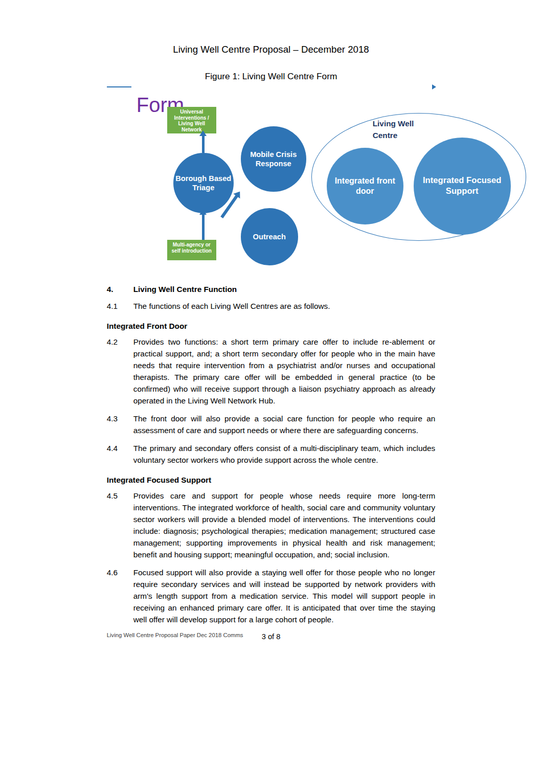Living Well Centre Proposal – December 2018
Figure 1: Living Well Centre Form
Form
Living Well Centre
Universal Interventions / Living Well Network
Multi-agency or self introduction
Borough Based Triage
Mobile Crisis Response
Outreach
Integrated front door
Integrated Focused Support
4. Living Well Centre Function
4.1 The functions of each Living Well Centres are as follows.
Integrated Front Door
4.2 Provides two functions: a short term primary care offer to include re-ablement or practical support, and; a short term secondary offer for people who in the main have needs that require intervention from a psychiatrist and/or nurses and occupational therapists. The primary care offer will be embedded in general practice (to be confirmed) who will receive support through a liaison psychiatry approach as already operated in the Living Well Network Hub.
4.3 The front door will also provide a social care function for people who require an assessment of care and support needs or where there are safeguarding concerns.
4.4 The primary and secondary offers consist of a multi-disciplinary team, which includes voluntary sector workers who provide support across the whole centre.
Integrated Focused Support
4.5 Provides care and support for people whose needs require more long-term interventions. The integrated workforce of health, social care and community voluntary sector workers will provide a blended model of interventions. The interventions could include: diagnosis; psychological therapies; medication management; structured case management; supporting improvements in physical health and risk management; benefit and housing support; meaningful occupation, and; social inclusion.
4.6 Focused support will also provide a staying well offer for those people who no longer require secondary services and will instead be supported by network providers with arm's length support from a medication service. This model will support people in receiving an enhanced primary care offer. It is anticipated that over time the staying well offer will develop support for a large cohort of people.
Living Well Centre Proposal Paper Dec 2018 Comms 3 of 8